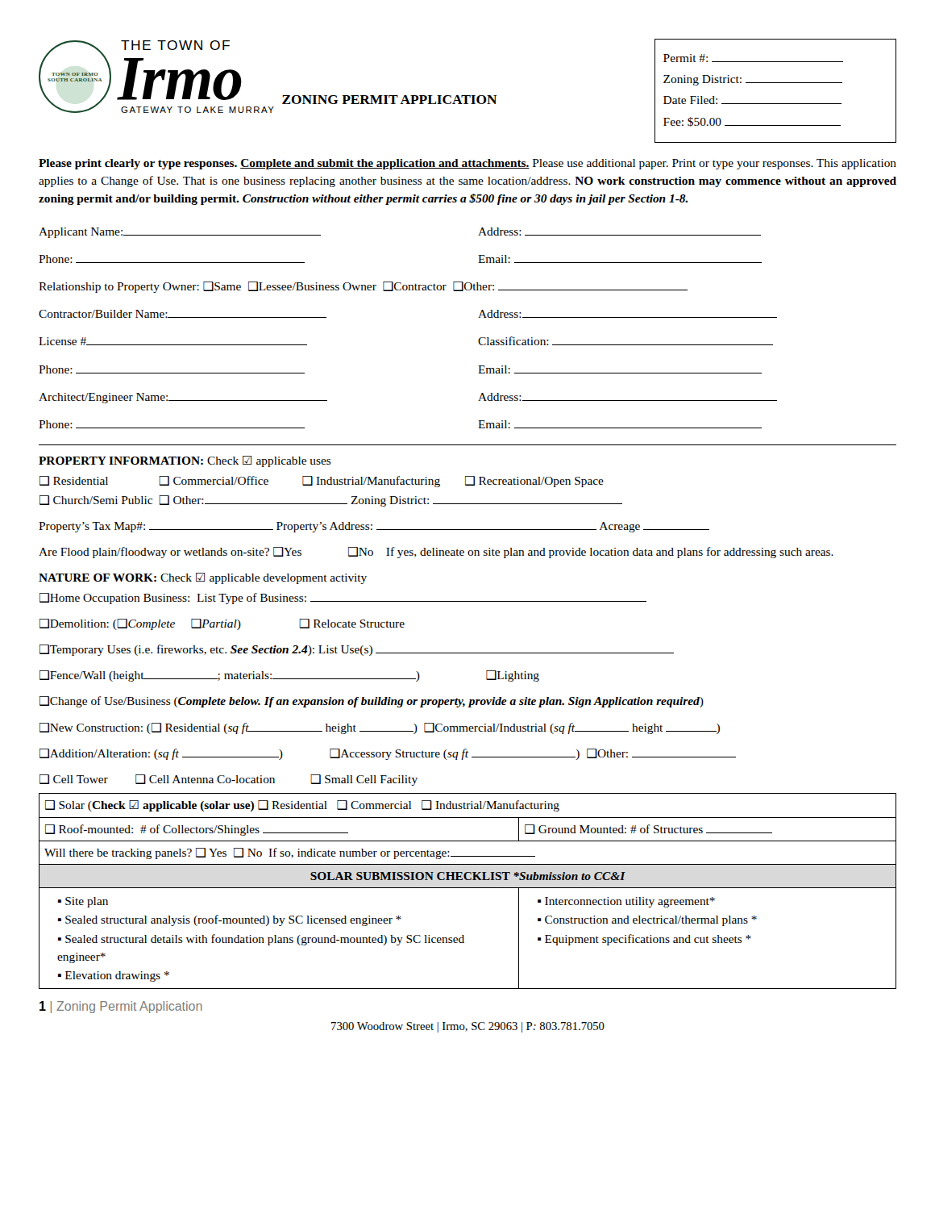TOWN OF IRMO
SOUTH CAROLINA
THE TOWN OF
Irmo
GATEWAY TO LAKE MURRAY
ZONING PERMIT APPLICATION
Permit #:
Zoning District:
Date Filed:
Fee: $50.00
Please print clearly or type responses. Complete and submit the application and attachments. Please use additional paper. Print or type your responses. This application applies to a Change of Use. That is one business replacing another business at the same location/address. NO work construction may commence without an approved zoning permit and/or building permit. Construction without either permit carries a $500 fine or 30 days in jail per Section 1-8.
Applicant Name:
Address:
Phone:
Email:
Relationship to Property Owner: ❑Same ❑Lessee/Business Owner ❑Contractor ❑Other:
Contractor/Builder Name:
Address:
License #
Classification:
Phone:
Email:
Architect/Engineer Name:
Address:
Phone:
Email:
PROPERTY INFORMATION:
Check ☑ applicable uses
❑ Residential
❑ Commercial/Office
❑ Industrial/Manufacturing
❑ Recreational/Open Space
❑ Church/Semi Public
❑ Other: Zoning District:
Property’s Tax Map#: Property’s Address: Acreage
Are Flood plain/floodway or wetlands on-site? ❑Yes ❑No If yes, delineate on site plan and provide location data and plans for addressing such areas.
NATURE OF WORK: Check ☑ applicable development activity
❑Home Occupation Business: List Type of Business:
❑Demolition: (❑Complete ❑Partial) ❑ Relocate Structure
❑Temporary Uses (i.e. fireworks, etc. See Section 2.4): List Use(s)
❑Fence/Wall (height ; materials: ) ❑Lighting
❑Change of Use/Business (Complete below. If an expansion of building or property, provide a site plan. Sign Application required)
❑New Construction: (❑ Residential (sq ft height ) ❑Commercial/Industrial (sq ft height )
❑Addition/Alteration: (sq ft ) ❑Accessory Structure (sq ft ) ❑Other:
❑ Cell Tower ❑ Cell Antenna Co-location ❑ Small Cell Facility
| ❑ Solar ( Check ☑ applicable (solar use) ❑ Residential ❑ Commercial ❑ Industrial/Manufacturing |
| ❑ Roof-mounted: # of Collectors/Shingles | ❑ Ground Mounted: # of Structures |
| Will there be tracking panels? ❑ Yes ❑ No If so, indicate number or percentage: |
| SOLAR SUBMISSION CHECKLIST *Submission to CC&I |
| Site plan Sealed structural analysis (roof-mounted) by SC licensed engineer * Sealed structural details with foundation plans (ground-mounted) by SC licensed engineer* Elevation drawings * | Interconnection utility agreement* Construction and electrical/thermal plans * Equipment specifications and cut sheets * |
1 | Zoning Permit Application
7300 Woodrow Street | Irmo, SC 29063 | P: 803.781.7050